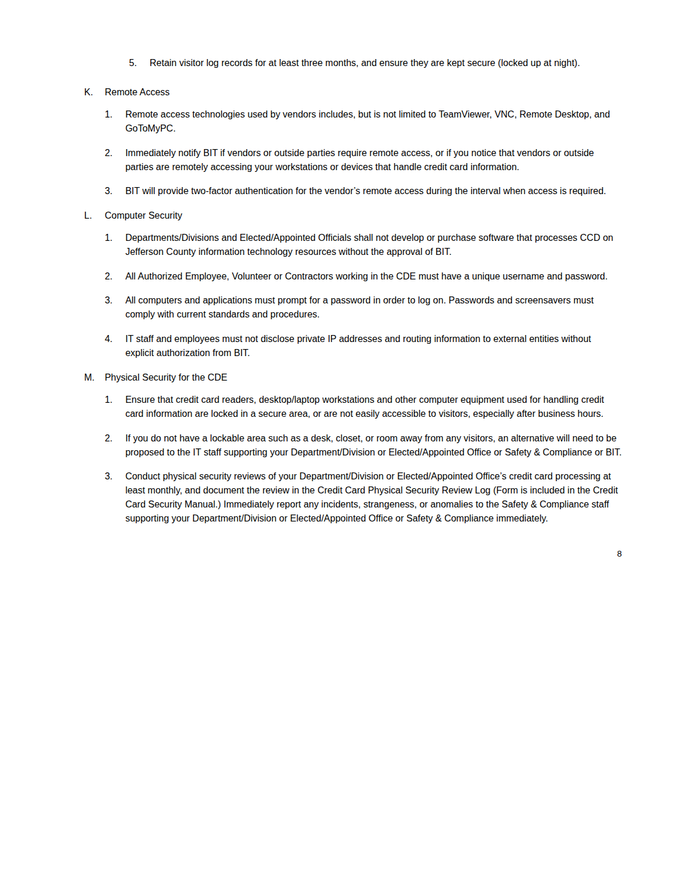5. Retain visitor log records for at least three months, and ensure they are kept secure (locked up at night).
K. Remote Access
1. Remote access technologies used by vendors includes, but is not limited to TeamViewer, VNC, Remote Desktop, and GoToMyPC.
2. Immediately notify BIT if vendors or outside parties require remote access, or if you notice that vendors or outside parties are remotely accessing your workstations or devices that handle credit card information.
3. BIT will provide two-factor authentication for the vendor’s remote access during the interval when access is required.
L. Computer Security
1. Departments/Divisions and Elected/Appointed Officials shall not develop or purchase software that processes CCD on Jefferson County information technology resources without the approval of BIT.
2. All Authorized Employee, Volunteer or Contractors working in the CDE must have a unique username and password.
3. All computers and applications must prompt for a password in order to log on. Passwords and screensavers must comply with current standards and procedures.
4. IT staff and employees must not disclose private IP addresses and routing information to external entities without explicit authorization from BIT.
M. Physical Security for the CDE
1. Ensure that credit card readers, desktop/laptop workstations and other computer equipment used for handling credit card information are locked in a secure area, or are not easily accessible to visitors, especially after business hours.
2. If you do not have a lockable area such as a desk, closet, or room away from any visitors, an alternative will need to be proposed to the IT staff supporting your Department/Division or Elected/Appointed Office or Safety & Compliance or BIT.
3. Conduct physical security reviews of your Department/Division or Elected/Appointed Office’s credit card processing at least monthly, and document the review in the Credit Card Physical Security Review Log (Form is included in the Credit Card Security Manual.) Immediately report any incidents, strangeness, or anomalies to the Safety & Compliance staff supporting your Department/Division or Elected/Appointed Office or Safety & Compliance immediately.
8